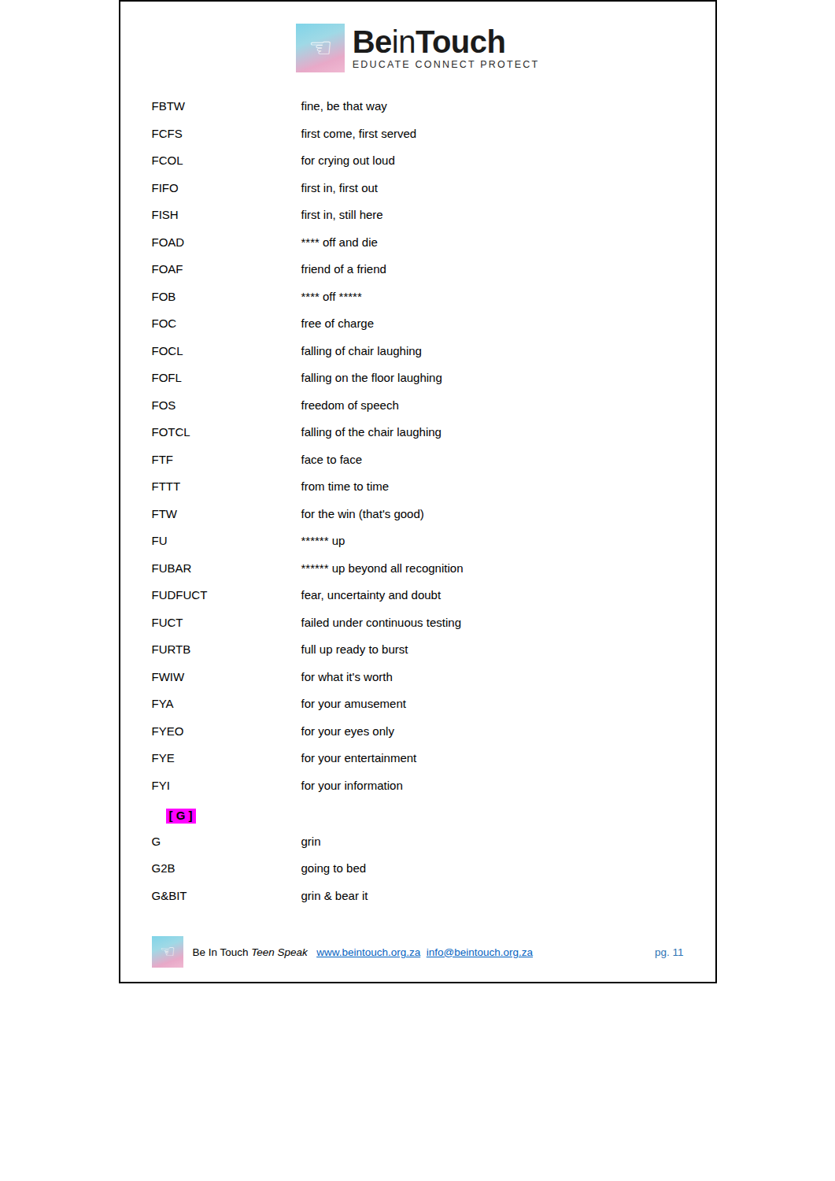☜
Bein Touch
EDUCATE CONNECT PROTECT
| FBTW | fine, be that way |
| FCFS | first come, first served |
| FCOL | for crying out loud |
| FIFO | first in, first out |
| FISH | first in, still here |
| FOAD | **** off and die |
| FOAF | friend of a friend |
| FOB | **** off ***** |
| FOC | free of charge |
| FOCL | falling of chair laughing |
| FOFL | falling on the floor laughing |
| FOS | freedom of speech |
| FOTCL | falling of the chair laughing |
| FTF | face to face |
| FTTT | from time to time |
| FTW | for the win (that's good) |
| FU | ****** up |
| FUBAR | ****** up beyond all recognition |
| FUDFUCT | fear, uncertainty and doubt |
| FUCT | failed under continuous testing |
| FURTB | full up ready to burst |
| FWIW | for what it's worth |
| FYA | for your amusement |
| FYEO | for your eyes only |
| FYE | for your entertainment |
| FYI | for your information |
| [ G ] |
| G | grin |
| G2B | going to bed |
| G&BIT | grin & bear it |
☜
Be In Touch Teen Speak www.beintouch.org.za info@beintouch.org.za
pg. 11